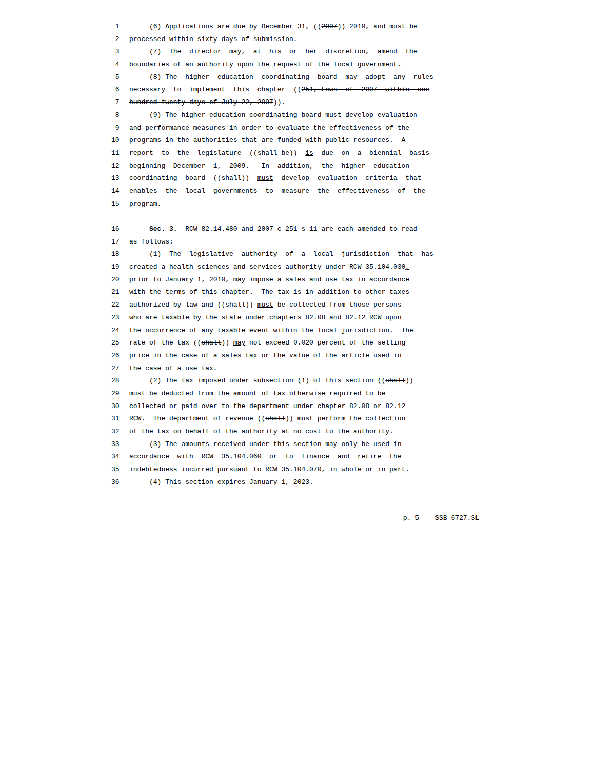1 (6) Applications are due by December 31, ((2007)) 2010, and must be
2 processed within sixty days of submission.
3 (7) The director may, at his or her discretion, amend the
4 boundaries of an authority upon the request of the local government.
5 (8) The higher education coordinating board may adopt any rules
6 necessary to implement this chapter ((251, Laws of 2007 within one
7 hundred twenty days of July 22, 2007)).
8 (9) The higher education coordinating board must develop evaluation
9 and performance measures in order to evaluate the effectiveness of the
10 programs in the authorities that are funded with public resources. A
11 report to the legislature ((shall be)) is due on a biennial basis
12 beginning December 1, 2009. In addition, the higher education
13 coordinating board ((shall)) must develop evaluation criteria that
14 enables the local governments to measure the effectiveness of the
15 program.
16 Sec. 3. RCW 82.14.480 and 2007 c 251 s 11 are each amended to read
17 as follows:
18 (1) The legislative authority of a local jurisdiction that has
19 created a health sciences and services authority under RCW 35.104.030,
20 prior to January 1, 2010, may impose a sales and use tax in accordance
21 with the terms of this chapter. The tax is in addition to other taxes
22 authorized by law and ((shall)) must be collected from those persons
23 who are taxable by the state under chapters 82.08 and 82.12 RCW upon
24 the occurrence of any taxable event within the local jurisdiction. The
25 rate of the tax ((shall)) may not exceed 0.020 percent of the selling
26 price in the case of a sales tax or the value of the article used in
27 the case of a use tax.
28 (2) The tax imposed under subsection (1) of this section ((shall))
29 must be deducted from the amount of tax otherwise required to be
30 collected or paid over to the department under chapter 82.08 or 82.12
31 RCW. The department of revenue ((shall)) must perform the collection
32 of the tax on behalf of the authority at no cost to the authority.
33 (3) The amounts received under this section may only be used in
34 accordance with RCW 35.104.060 or to finance and retire the
35 indebtedness incurred pursuant to RCW 35.104.070, in whole or in part.
36 (4) This section expires January 1, 2023.
p. 5 SSB 6727.SL